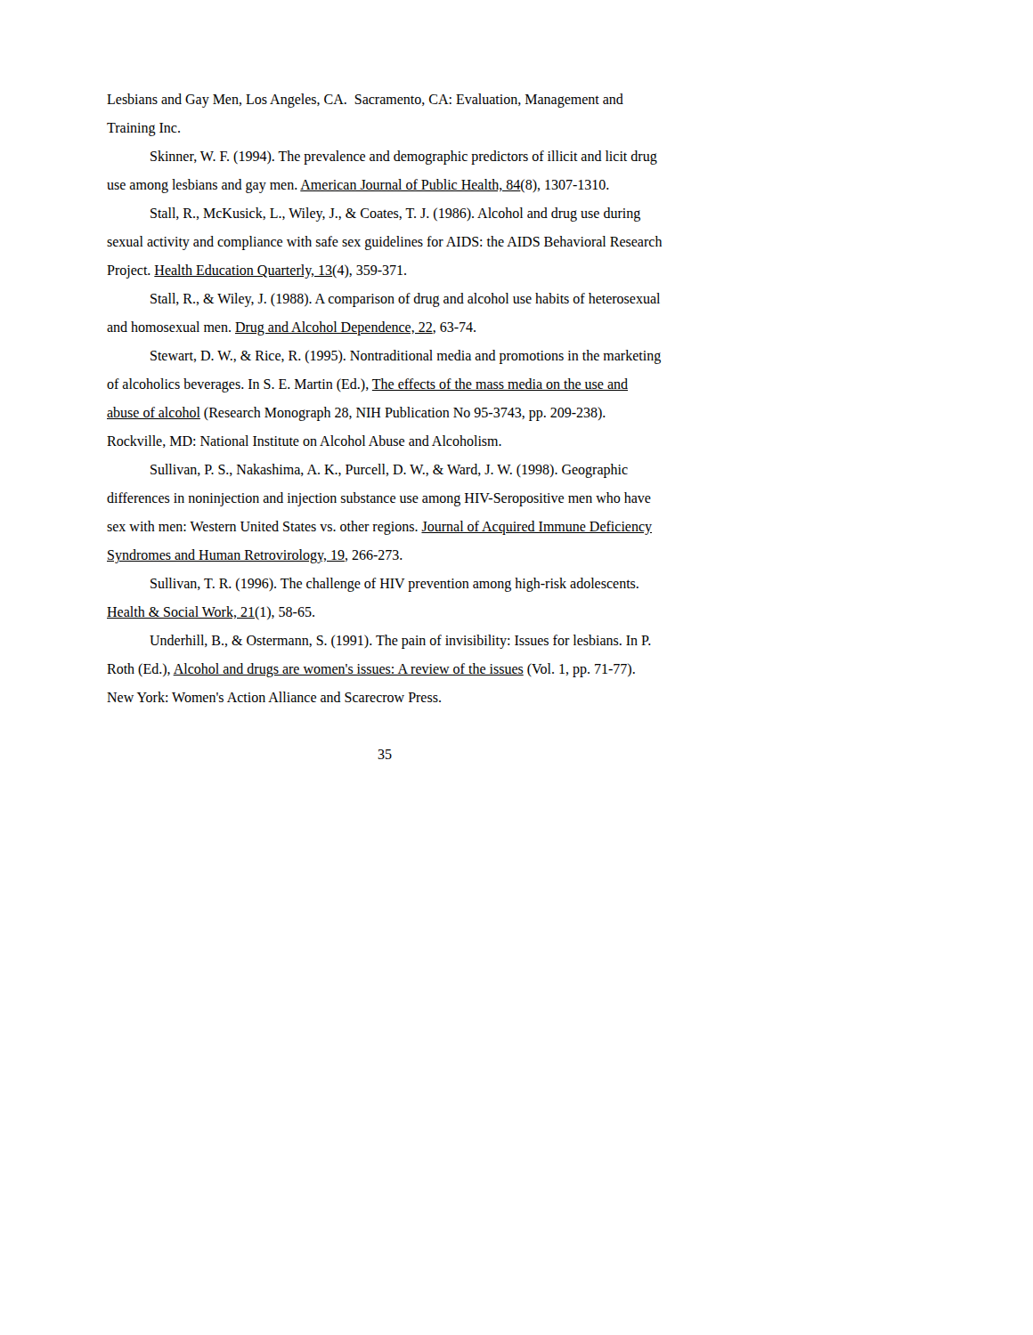Lesbians and Gay Men, Los Angeles, CA. Sacramento, CA: Evaluation, Management and Training Inc.
Skinner, W. F. (1994). The prevalence and demographic predictors of illicit and licit drug use among lesbians and gay men. American Journal of Public Health, 84(8), 1307-1310.
Stall, R., McKusick, L., Wiley, J., & Coates, T. J. (1986). Alcohol and drug use during sexual activity and compliance with safe sex guidelines for AIDS: the AIDS Behavioral Research Project. Health Education Quarterly, 13(4), 359-371.
Stall, R., & Wiley, J. (1988). A comparison of drug and alcohol use habits of heterosexual and homosexual men. Drug and Alcohol Dependence, 22, 63-74.
Stewart, D. W., & Rice, R. (1995). Nontraditional media and promotions in the marketing of alcoholics beverages. In S. E. Martin (Ed.), The effects of the mass media on the use and abuse of alcohol (Research Monograph 28, NIH Publication No 95-3743, pp. 209-238). Rockville, MD: National Institute on Alcohol Abuse and Alcoholism.
Sullivan, P. S., Nakashima, A. K., Purcell, D. W., & Ward, J. W. (1998). Geographic differences in noninjection and injection substance use among HIV-Seropositive men who have sex with men: Western United States vs. other regions. Journal of Acquired Immune Deficiency Syndromes and Human Retrovirology, 19, 266-273.
Sullivan, T. R. (1996). The challenge of HIV prevention among high-risk adolescents. Health & Social Work, 21(1), 58-65.
Underhill, B., & Ostermann, S. (1991). The pain of invisibility: Issues for lesbians. In P. Roth (Ed.), Alcohol and drugs are women's issues: A review of the issues (Vol. 1, pp. 71-77). New York: Women's Action Alliance and Scarecrow Press.
35